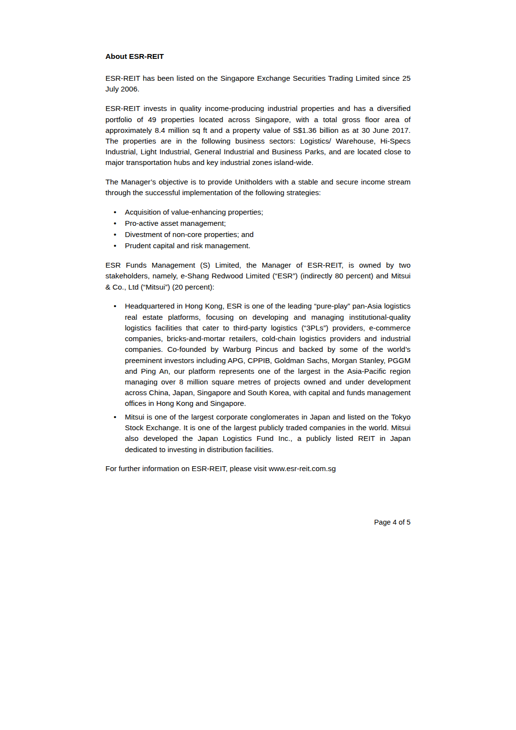About ESR-REIT
ESR-REIT has been listed on the Singapore Exchange Securities Trading Limited since 25 July 2006.
ESR-REIT invests in quality income-producing industrial properties and has a diversified portfolio of 49 properties located across Singapore, with a total gross floor area of approximately 8.4 million sq ft and a property value of S$1.36 billion as at 30 June 2017. The properties are in the following business sectors: Logistics/ Warehouse, Hi-Specs Industrial, Light Industrial, General Industrial and Business Parks, and are located close to major transportation hubs and key industrial zones island-wide.
The Manager’s objective is to provide Unitholders with a stable and secure income stream through the successful implementation of the following strategies:
Acquisition of value-enhancing properties;
Pro-active asset management;
Divestment of non-core properties; and
Prudent capital and risk management.
ESR Funds Management (S) Limited, the Manager of ESR-REIT, is owned by two stakeholders, namely, e-Shang Redwood Limited (“ESR”) (indirectly 80 percent) and Mitsui & Co., Ltd (“Mitsui”) (20 percent):
Headquartered in Hong Kong, ESR is one of the leading “pure-play” pan-Asia logistics real estate platforms, focusing on developing and managing institutional-quality logistics facilities that cater to third-party logistics (“3PLs”) providers, e-commerce companies, bricks-and-mortar retailers, cold-chain logistics providers and industrial companies. Co-founded by Warburg Pincus and backed by some of the world’s preeminent investors including APG, CPPIB, Goldman Sachs, Morgan Stanley, PGGM and Ping An, our platform represents one of the largest in the Asia-Pacific region managing over 8 million square metres of projects owned and under development across China, Japan, Singapore and South Korea, with capital and funds management offices in Hong Kong and Singapore.
Mitsui is one of the largest corporate conglomerates in Japan and listed on the Tokyo Stock Exchange. It is one of the largest publicly traded companies in the world. Mitsui also developed the Japan Logistics Fund Inc., a publicly listed REIT in Japan dedicated to investing in distribution facilities.
For further information on ESR-REIT, please visit www.esr-reit.com.sg
Page 4 of 5